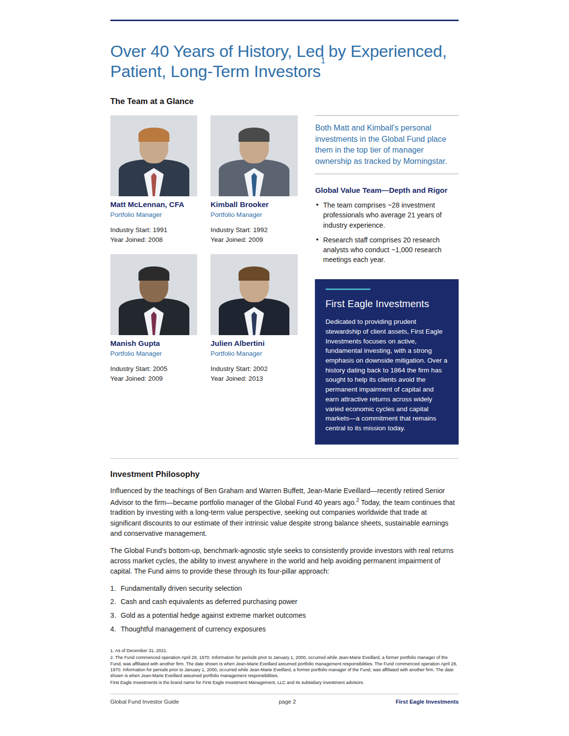Over 40 Years of History, Led by Experienced,
Patient, Long-Term Investors1
The Team at a Glance
Matt McLennan, CFA
Portfolio Manager
Industry Start: 1991
Year Joined: 2008
Kimball Brooker
Portfolio Manager
Industry Start: 1992
Year Joined: 2009
Manish Gupta
Portfolio Manager
Industry Start: 2005
Year Joined: 2009
Julien Albertini
Portfolio Manager
Industry Start: 2002
Year Joined: 2013
Both Matt and Kimball's personal investments in the Global Fund place them in the top tier of manager ownership as tracked by Morningstar.
Global Value Team—Depth and Rigor
The team comprises ~28 investment professionals who average 21 years of industry experience.
Research staff comprises 20 research analysts who conduct ~1,000 research meetings each year.
First Eagle Investments
Dedicated to providing prudent stewardship of client assets, First Eagle Investments focuses on active, fundamental investing, with a strong emphasis on downside mitigation. Over a history dating back to 1864 the firm has sought to help its clients avoid the permanent impairment of capital and earn attractive returns across widely varied economic cycles and capital markets—a commitment that remains central to its mission today.
Investment Philosophy
Influenced by the teachings of Ben Graham and Warren Buffett, Jean-Marie Eveillard—recently retired Senior Advisor to the firm—became portfolio manager of the Global Fund 40 years ago.2 Today, the team continues that tradition by investing with a long-term value perspective, seeking out companies worldwide that trade at significant discounts to our estimate of their intrinsic value despite strong balance sheets, sustainable earnings and conservative management.
The Global Fund's bottom-up, benchmark-agnostic style seeks to consistently provide investors with real returns across market cycles, the ability to invest anywhere in the world and help avoiding permanent impairment of capital. The Fund aims to provide these through its four-pillar approach:
Fundamentally driven security selection
Cash and cash equivalents as deferred purchasing power
Gold as a potential hedge against extreme market outcomes
Thoughtful management of currency exposures
1. As of December 31, 2021.
2. The Fund commenced operation April 28, 1970. Information for periods prior to January 1, 2000, occurred while Jean-Marie Eveillard, a former portfolio manager of the Fund, was affiliated with another firm. The date shown is when Jean-Marie Eveillard assumed portfolio management responsibilities. The Fund commenced operation April 28, 1970. Information for periods prior to January 1, 2000, occurred while Jean-Marie Eveillard, a former portfolio manager of the Fund, was affiliated with another firm. The date shown is when Jean-Marie Eveillard assumed portfolio management responsibilities.
First Eagle Investments is the brand name for First Eagle Investment Management, LLC and its subsidiary investment advisors.
Global Fund Investor Guide
page 2
First Eagle Investments